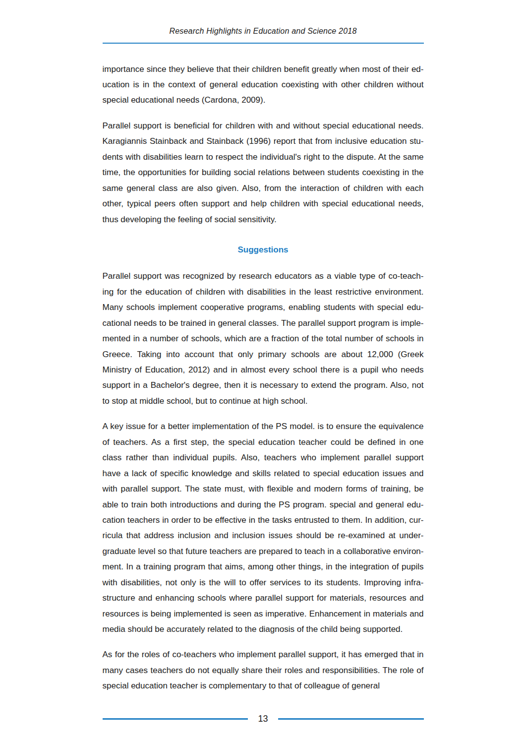Research Highlights in Education and Science 2018
importance since they believe that their children benefit greatly when most of their education is in the context of general education coexisting with other children without special educational needs (Cardona, 2009).
Parallel support is beneficial for children with and without special educational needs. Karagiannis Stainback and Stainback (1996) report that from inclusive education students with disabilities learn to respect the individual's right to the dispute. At the same time, the opportunities for building social relations between students coexisting in the same general class are also given. Also, from the interaction of children with each other, typical peers often support and help children with special educational needs, thus developing the feeling of social sensitivity.
Suggestions
Parallel support was recognized by research educators as a viable type of co-teaching for the education of children with disabilities in the least restrictive environment. Many schools implement cooperative programs, enabling students with special educational needs to be trained in general classes. The parallel support program is implemented in a number of schools, which are a fraction of the total number of schools in Greece. Taking into account that only primary schools are about 12,000 (Greek Ministry of Education, 2012) and in almost every school there is a pupil who needs support in a Bachelor's degree, then it is necessary to extend the program. Also, not to stop at middle school, but to continue at high school.
A key issue for a better implementation of the PS model. is to ensure the equivalence of teachers. As a first step, the special education teacher could be defined in one class rather than individual pupils. Also, teachers who implement parallel support have a lack of specific knowledge and skills related to special education issues and with parallel support. The state must, with flexible and modern forms of training, be able to train both introductions and during the PS program. special and general education teachers in order to be effective in the tasks entrusted to them. In addition, curricula that address inclusion and inclusion issues should be re-examined at undergraduate level so that future teachers are prepared to teach in a collaborative environment. In a training program that aims, among other things, in the integration of pupils with disabilities, not only is the will to offer services to its students. Improving infrastructure and enhancing schools where parallel support for materials, resources and resources is being implemented is seen as imperative. Enhancement in materials and media should be accurately related to the diagnosis of the child being supported.
As for the roles of co-teachers who implement parallel support, it has emerged that in many cases teachers do not equally share their roles and responsibilities. The role of special education teacher is complementary to that of colleague of general
13